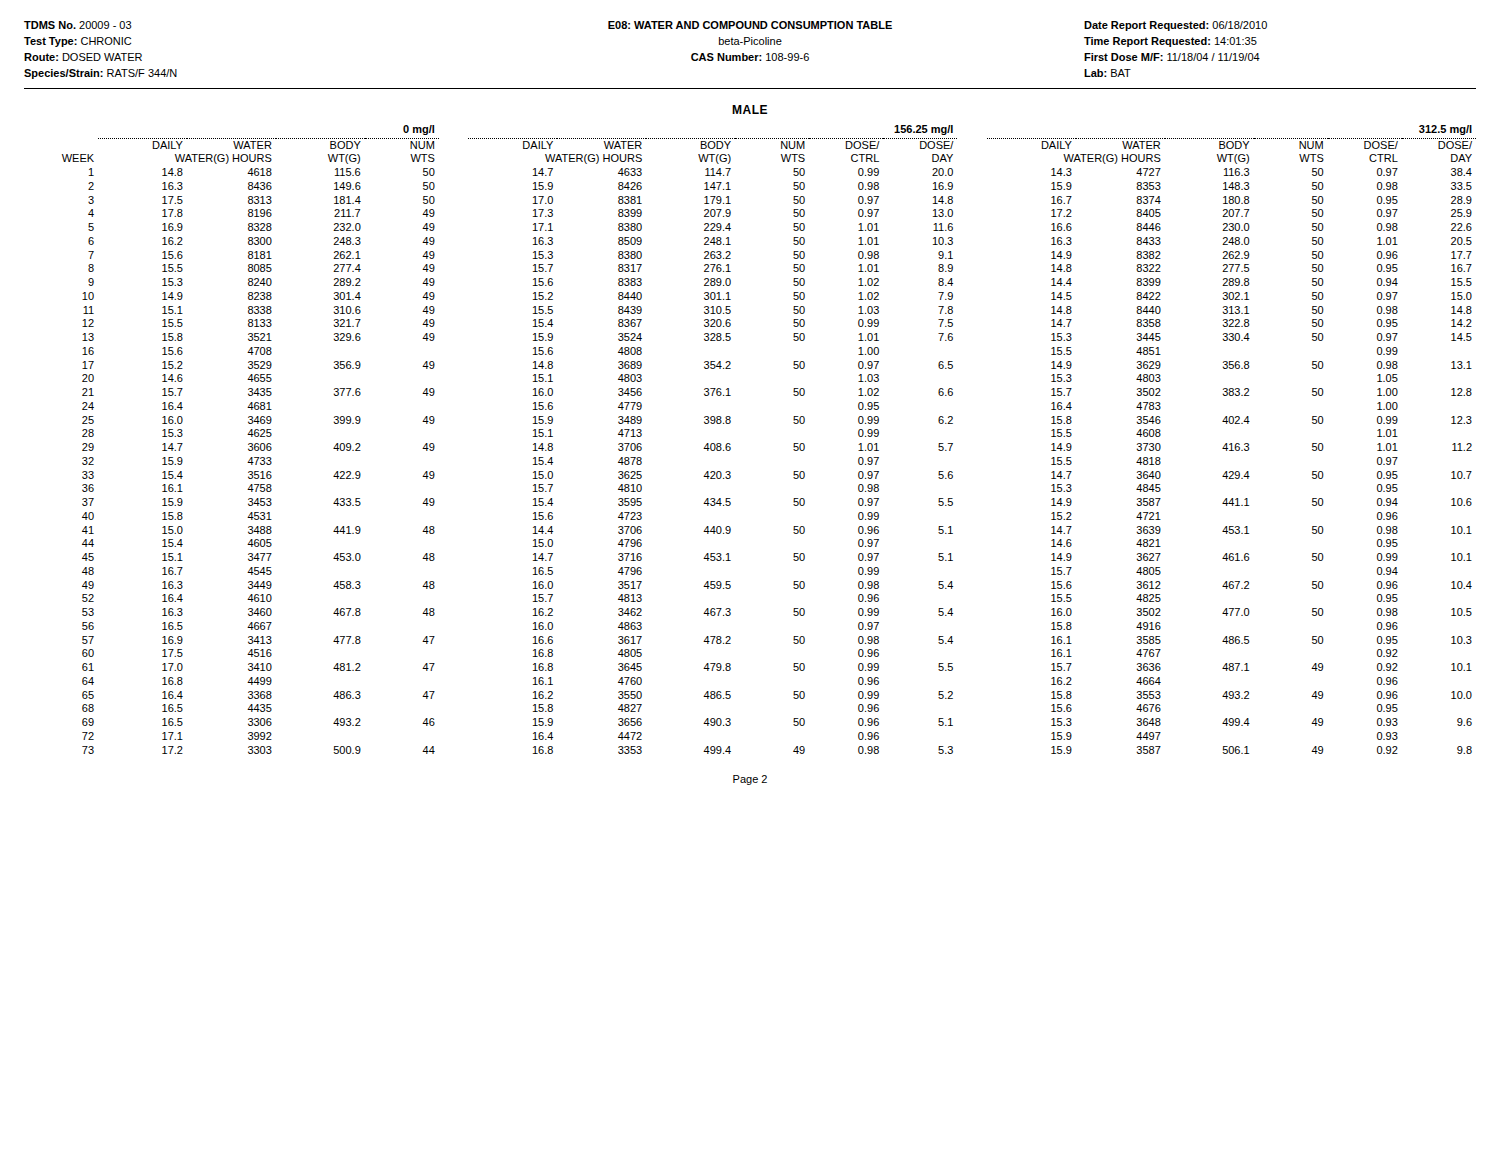| TDMS No. 20009 - 03 | E08: WATER AND COMPOUND CONSUMPTION TABLE | Date Report Requested: 06/18/2010 |
| Test Type: CHRONIC | beta-Picoline | Time Report Requested: 14:01:35 |
| Route: DOSED WATER | CAS Number: 108-99-6 | First Dose M/F: 11/18/04 / 11/19/04 |
| Species/Strain: RATS/F 344/N | | Lab: BAT |
MALE
| | 0 mg/l | | 156.25 mg/l | | 312.5 mg/l |
| | DAILY | WATER | BODY | NUM | | DAILY | WATER | BODY | NUM | DOSE/ | DOSE/ | | DAILY | WATER | BODY | NUM | DOSE/ | DOSE/ |
| WEEK | WATER(G) HOURS | WT(G) | WTS | | WATER(G) HOURS | WT(G) | WTS | CTRL | DAY | | WATER(G) HOURS | WT(G) | WTS | CTRL | DAY |
| 1 | 14.8 | 4618 | 115.6 | 50 | | 14.7 | 4633 | 114.7 | 50 | 0.99 | 20.0 | | 14.3 | 4727 | 116.3 | 50 | 0.97 | 38.4 |
| 2 | 16.3 | 8436 | 149.6 | 50 | | 15.9 | 8426 | 147.1 | 50 | 0.98 | 16.9 | | 15.9 | 8353 | 148.3 | 50 | 0.98 | 33.5 |
| 3 | 17.5 | 8313 | 181.4 | 50 | | 17.0 | 8381 | 179.1 | 50 | 0.97 | 14.8 | | 16.7 | 8374 | 180.8 | 50 | 0.95 | 28.9 |
| 4 | 17.8 | 8196 | 211.7 | 49 | | 17.3 | 8399 | 207.9 | 50 | 0.97 | 13.0 | | 17.2 | 8405 | 207.7 | 50 | 0.97 | 25.9 |
| 5 | 16.9 | 8328 | 232.0 | 49 | | 17.1 | 8380 | 229.4 | 50 | 1.01 | 11.6 | | 16.6 | 8446 | 230.0 | 50 | 0.98 | 22.6 |
| 6 | 16.2 | 8300 | 248.3 | 49 | | 16.3 | 8509 | 248.1 | 50 | 1.01 | 10.3 | | 16.3 | 8433 | 248.0 | 50 | 1.01 | 20.5 |
| 7 | 15.6 | 8181 | 262.1 | 49 | | 15.3 | 8380 | 263.2 | 50 | 0.98 | 9.1 | | 14.9 | 8382 | 262.9 | 50 | 0.96 | 17.7 |
| 8 | 15.5 | 8085 | 277.4 | 49 | | 15.7 | 8317 | 276.1 | 50 | 1.01 | 8.9 | | 14.8 | 8322 | 277.5 | 50 | 0.95 | 16.7 |
| 9 | 15.3 | 8240 | 289.2 | 49 | | 15.6 | 8383 | 289.0 | 50 | 1.02 | 8.4 | | 14.4 | 8399 | 289.8 | 50 | 0.94 | 15.5 |
| 10 | 14.9 | 8238 | 301.4 | 49 | | 15.2 | 8440 | 301.1 | 50 | 1.02 | 7.9 | | 14.5 | 8422 | 302.1 | 50 | 0.97 | 15.0 |
| 11 | 15.1 | 8338 | 310.6 | 49 | | 15.5 | 8439 | 310.5 | 50 | 1.03 | 7.8 | | 14.8 | 8440 | 313.1 | 50 | 0.98 | 14.8 |
| 12 | 15.5 | 8133 | 321.7 | 49 | | 15.4 | 8367 | 320.6 | 50 | 0.99 | 7.5 | | 14.7 | 8358 | 322.8 | 50 | 0.95 | 14.2 |
| 13 | 15.8 | 3521 | 329.6 | 49 | | 15.9 | 3524 | 328.5 | 50 | 1.01 | 7.6 | | 15.3 | 3445 | 330.4 | 50 | 0.97 | 14.5 |
| 16 | 15.6 | 4708 | | | | 15.6 | 4808 | | | 1.00 | | | 15.5 | 4851 | | | 0.99 | |
| 17 | 15.2 | 3529 | 356.9 | 49 | | 14.8 | 3689 | 354.2 | 50 | 0.97 | 6.5 | | 14.9 | 3629 | 356.8 | 50 | 0.98 | 13.1 |
| 20 | 14.6 | 4655 | | | | 15.1 | 4803 | | | 1.03 | | | 15.3 | 4803 | | | 1.05 | |
| 21 | 15.7 | 3435 | 377.6 | 49 | | 16.0 | 3456 | 376.1 | 50 | 1.02 | 6.6 | | 15.7 | 3502 | 383.2 | 50 | 1.00 | 12.8 |
| 24 | 16.4 | 4681 | | | | 15.6 | 4779 | | | 0.95 | | | 16.4 | 4783 | | | 1.00 | |
| 25 | 16.0 | 3469 | 399.9 | 49 | | 15.9 | 3489 | 398.8 | 50 | 0.99 | 6.2 | | 15.8 | 3546 | 402.4 | 50 | 0.99 | 12.3 |
| 28 | 15.3 | 4625 | | | | 15.1 | 4713 | | | 0.99 | | | 15.5 | 4608 | | | 1.01 | |
| 29 | 14.7 | 3606 | 409.2 | 49 | | 14.8 | 3706 | 408.6 | 50 | 1.01 | 5.7 | | 14.9 | 3730 | 416.3 | 50 | 1.01 | 11.2 |
| 32 | 15.9 | 4733 | | | | 15.4 | 4878 | | | 0.97 | | | 15.5 | 4818 | | | 0.97 | |
| 33 | 15.4 | 3516 | 422.9 | 49 | | 15.0 | 3625 | 420.3 | 50 | 0.97 | 5.6 | | 14.7 | 3640 | 429.4 | 50 | 0.95 | 10.7 |
| 36 | 16.1 | 4758 | | | | 15.7 | 4810 | | | 0.98 | | | 15.3 | 4845 | | | 0.95 | |
| 37 | 15.9 | 3453 | 433.5 | 49 | | 15.4 | 3595 | 434.5 | 50 | 0.97 | 5.5 | | 14.9 | 3587 | 441.1 | 50 | 0.94 | 10.6 |
| 40 | 15.8 | 4531 | | | | 15.6 | 4723 | | | 0.99 | | | 15.2 | 4721 | | | 0.96 | |
| 41 | 15.0 | 3488 | 441.9 | 48 | | 14.4 | 3706 | 440.9 | 50 | 0.96 | 5.1 | | 14.7 | 3639 | 453.1 | 50 | 0.98 | 10.1 |
| 44 | 15.4 | 4605 | | | | 15.0 | 4796 | | | 0.97 | | | 14.6 | 4821 | | | 0.95 | |
| 45 | 15.1 | 3477 | 453.0 | 48 | | 14.7 | 3716 | 453.1 | 50 | 0.97 | 5.1 | | 14.9 | 3627 | 461.6 | 50 | 0.99 | 10.1 |
| 48 | 16.7 | 4545 | | | | 16.5 | 4796 | | | 0.99 | | | 15.7 | 4805 | | | 0.94 | |
| 49 | 16.3 | 3449 | 458.3 | 48 | | 16.0 | 3517 | 459.5 | 50 | 0.98 | 5.4 | | 15.6 | 3612 | 467.2 | 50 | 0.96 | 10.4 |
| 52 | 16.4 | 4610 | | | | 15.7 | 4813 | | | 0.96 | | | 15.5 | 4825 | | | 0.95 | |
| 53 | 16.3 | 3460 | 467.8 | 48 | | 16.2 | 3462 | 467.3 | 50 | 0.99 | 5.4 | | 16.0 | 3502 | 477.0 | 50 | 0.98 | 10.5 |
| 56 | 16.5 | 4667 | | | | 16.0 | 4863 | | | 0.97 | | | 15.8 | 4916 | | | 0.96 | |
| 57 | 16.9 | 3413 | 477.8 | 47 | | 16.6 | 3617 | 478.2 | 50 | 0.98 | 5.4 | | 16.1 | 3585 | 486.5 | 50 | 0.95 | 10.3 |
| 60 | 17.5 | 4516 | | | | 16.8 | 4805 | | | 0.96 | | | 16.1 | 4767 | | | 0.92 | |
| 61 | 17.0 | 3410 | 481.2 | 47 | | 16.8 | 3645 | 479.8 | 50 | 0.99 | 5.5 | | 15.7 | 3636 | 487.1 | 49 | 0.92 | 10.1 |
| 64 | 16.8 | 4499 | | | | 16.1 | 4760 | | | 0.96 | | | 16.2 | 4664 | | | 0.96 | |
| 65 | 16.4 | 3368 | 486.3 | 47 | | 16.2 | 3550 | 486.5 | 50 | 0.99 | 5.2 | | 15.8 | 3553 | 493.2 | 49 | 0.96 | 10.0 |
| 68 | 16.5 | 4435 | | | | 15.8 | 4827 | | | 0.96 | | | 15.6 | 4676 | | | 0.95 | |
| 69 | 16.5 | 3306 | 493.2 | 46 | | 15.9 | 3656 | 490.3 | 50 | 0.96 | 5.1 | | 15.3 | 3648 | 499.4 | 49 | 0.93 | 9.6 |
| 72 | 17.1 | 3992 | | | | 16.4 | 4472 | | | 0.96 | | | 15.9 | 4497 | | | 0.93 | |
| 73 | 17.2 | 3303 | 500.9 | 44 | | 16.8 | 3353 | 499.4 | 49 | 0.98 | 5.3 | | 15.9 | 3587 | 506.1 | 49 | 0.92 | 9.8 |
Page 2